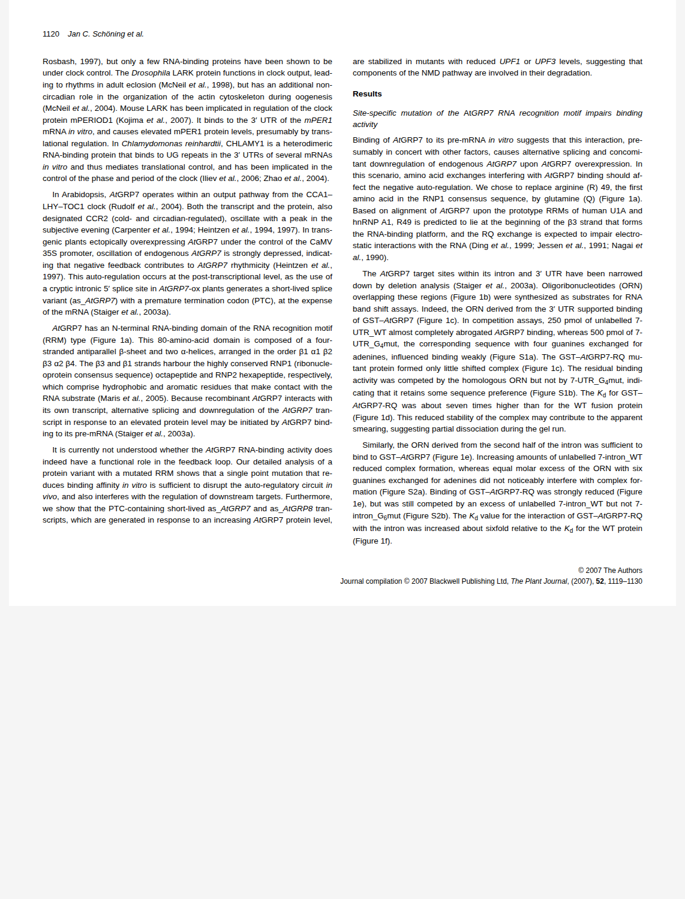1120 Jan C. Schöning et al.
Rosbash, 1997), but only a few RNA-binding proteins have been shown to be under clock control. The Drosophila LARK protein functions in clock output, leading to rhythms in adult eclosion (McNeil et al., 1998), but has an additional non-circadian role in the organization of the actin cytoskeleton during oogenesis (McNeil et al., 2004). Mouse LARK has been implicated in regulation of the clock protein mPERIOD1 (Kojima et al., 2007). It binds to the 3′ UTR of the mPER1 mRNA in vitro, and causes elevated mPER1 protein levels, presumably by translational regulation. In Chlamydomonas reinhardtii, CHLAMY1 is a heterodimeric RNA-binding protein that binds to UG repeats in the 3′ UTRs of several mRNAs in vitro and thus mediates translational control, and has been implicated in the control of the phase and period of the clock (Iliev et al., 2006; Zhao et al., 2004).
In Arabidopsis, At GRP7 operates within an output pathway from the CCA1–LHY–TOC1 clock (Rudolf et al., 2004). Both the transcript and the protein, also designated CCR2 (cold- and circadian-regulated), oscillate with a peak in the subjective evening (Carpenter et al., 1994; Heintzen et al., 1994, 1997). In transgenic plants ectopically overexpressing At GRP7 under the control of the CaMV 35S promoter, oscillation of endogenous AtGRP7 is strongly depressed, indicating that negative feedback contributes to AtGRP7 rhythmicity (Heintzen et al., 1997). This auto-regulation occurs at the post-transcriptional level, as the use of a cryptic intronic 5′ splice site in AtGRP7-ox plants generates a short-lived splice variant (as_AtGRP7) with a premature termination codon (PTC), at the expense of the mRNA (Staiger et al., 2003a).
At GRP7 has an N-terminal RNA-binding domain of the RNA recognition motif (RRM) type (Figure 1a). This 80-amino-acid domain is composed of a four-stranded antiparallel β-sheet and two α-helices, arranged in the order β1 α1 β2 β3 α2 β4. The β3 and β1 strands harbour the highly conserved RNP1 (ribonucleoprotein consensus sequence) octapeptide and RNP2 hexapeptide, respectively, which comprise hydrophobic and aromatic residues that make contact with the RNA substrate (Maris et al., 2005). Because recombinant At GRP7 interacts with its own transcript, alternative splicing and downregulation of the AtGRP7 transcript in response to an elevated protein level may be initiated by At GRP7 binding to its pre-mRNA (Staiger et al., 2003a).
It is currently not understood whether the At GRP7 RNA-binding activity does indeed have a functional role in the feedback loop. Our detailed analysis of a protein variant with a mutated RRM shows that a single point mutation that reduces binding affinity in vitro is sufficient to disrupt the auto-regulatory circuit in vivo, and also interferes with the regulation of downstream targets. Furthermore, we show that the PTC-containing short-lived as_AtGRP7 and as_AtGRP8 transcripts, which are generated in response to an increasing At GRP7 protein level, are stabilized in mutants with reduced UPF1 or UPF3 levels, suggesting that components of the NMD pathway are involved in their degradation.
Results
Site-specific mutation of the At GRP7 RNA recognition motif impairs binding activity
Binding of At GRP7 to its pre-mRNA in vitro suggests that this interaction, presumably in concert with other factors, causes alternative splicing and concomitant downregulation of endogenous AtGRP7 upon At GRP7 overexpression. In this scenario, amino acid exchanges interfering with At GRP7 binding should affect the negative auto-regulation. We chose to replace arginine (R) 49, the first amino acid in the RNP1 consensus sequence, by glutamine (Q) (Figure 1a). Based on alignment of At GRP7 upon the prototype RRMs of human U1A and hnRNP A1, R49 is predicted to lie at the beginning of the β3 strand that forms the RNA-binding platform, and the RQ exchange is expected to impair electrostatic interactions with the RNA (Ding et al., 1999; Jessen et al., 1991; Nagai et al., 1990).
The At GRP7 target sites within its intron and 3′ UTR have been narrowed down by deletion analysis (Staiger et al., 2003a). Oligoribonucleotides (ORN) overlapping these regions (Figure 1b) were synthesized as substrates for RNA band shift assays. Indeed, the ORN derived from the 3′ UTR supported binding of GST–At GRP7 (Figure 1c). In competition assays, 250 pmol of unlabelled 7-UTR_WT almost completely abrogated At GRP7 binding, whereas 500 pmol of 7-UTR_G4mut, the corresponding sequence with four guanines exchanged for adenines, influenced binding weakly (Figure S1a). The GST–At GRP7-RQ mutant protein formed only little shifted complex (Figure 1c). The residual binding activity was competed by the homologous ORN but not by 7-UTR_G4mut, indicating that it retains some sequence preference (Figure S1b). The Kd for GST–At GRP7-RQ was about seven times higher than for the WT fusion protein (Figure 1d). This reduced stability of the complex may contribute to the apparent smearing, suggesting partial dissociation during the gel run.
Similarly, the ORN derived from the second half of the intron was sufficient to bind to GST–At GRP7 (Figure 1e). Increasing amounts of unlabelled 7-intron_WT reduced complex formation, whereas equal molar excess of the ORN with six guanines exchanged for adenines did not noticeably interfere with complex formation (Figure S2a). Binding of GST–At GRP7-RQ was strongly reduced (Figure 1e), but was still competed by an excess of unlabelled 7-intron_WT but not 7-intron_G6mut (Figure S2b). The Kd value for the interaction of GST–At GRP7-RQ with the intron was increased about sixfold relative to the Kd for the WT protein (Figure 1f).
© 2007 The Authors
Journal compilation © 2007 Blackwell Publishing Ltd, The Plant Journal, (2007), 52, 1119–1130